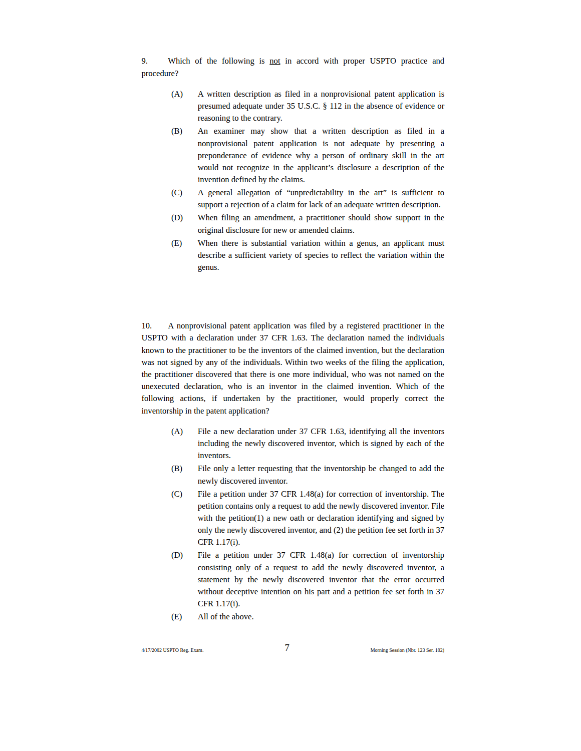9. Which of the following is not in accord with proper USPTO practice and procedure?
(A)
A written description as filed in a nonprovisional patent application is presumed adequate under 35 U.S.C. § 112 in the absence of evidence or reasoning to the contrary.
(B)
An examiner may show that a written description as filed in a nonprovisional patent application is not adequate by presenting a preponderance of evidence why a person of ordinary skill in the art would not recognize in the applicant’s disclosure a description of the invention defined by the claims.
(C)
A general allegation of “unpredictability in the art” is sufficient to support a rejection of a claim for lack of an adequate written description.
(D)
When filing an amendment, a practitioner should show support in the original disclosure for new or amended claims.
(E)
When there is substantial variation within a genus, an applicant must describe a sufficient variety of species to reflect the variation within the genus.
10. A nonprovisional patent application was filed by a registered practitioner in the USPTO with a declaration under 37 CFR 1.63. The declaration named the individuals known to the practitioner to be the inventors of the claimed invention, but the declaration was not signed by any of the individuals. Within two weeks of the filing the application, the practitioner discovered that there is one more individual, who was not named on the unexecuted declaration, who is an inventor in the claimed invention. Which of the following actions, if undertaken by the practitioner, would properly correct the inventorship in the patent application?
(A)
File a new declaration under 37 CFR 1.63, identifying all the inventors including the newly discovered inventor, which is signed by each of the inventors.
(B)
File only a letter requesting that the inventorship be changed to add the newly discovered inventor.
(C)
File a petition under 37 CFR 1.48(a) for correction of inventorship. The petition contains only a request to add the newly discovered inventor. File with the petition(1) a new oath or declaration identifying and signed by only the newly discovered inventor, and (2) the petition fee set forth in 37 CFR 1.17(i).
(D)
File a petition under 37 CFR 1.48(a) for correction of inventorship consisting only of a request to add the newly discovered inventor, a statement by the newly discovered inventor that the error occurred without deceptive intention on his part and a petition fee set forth in 37 CFR 1.17(i).
(E)
All of the above.
4/17/2002 USPTO Reg. Exam.
7
Morning Session (Nbr. 123 Ser. 102)